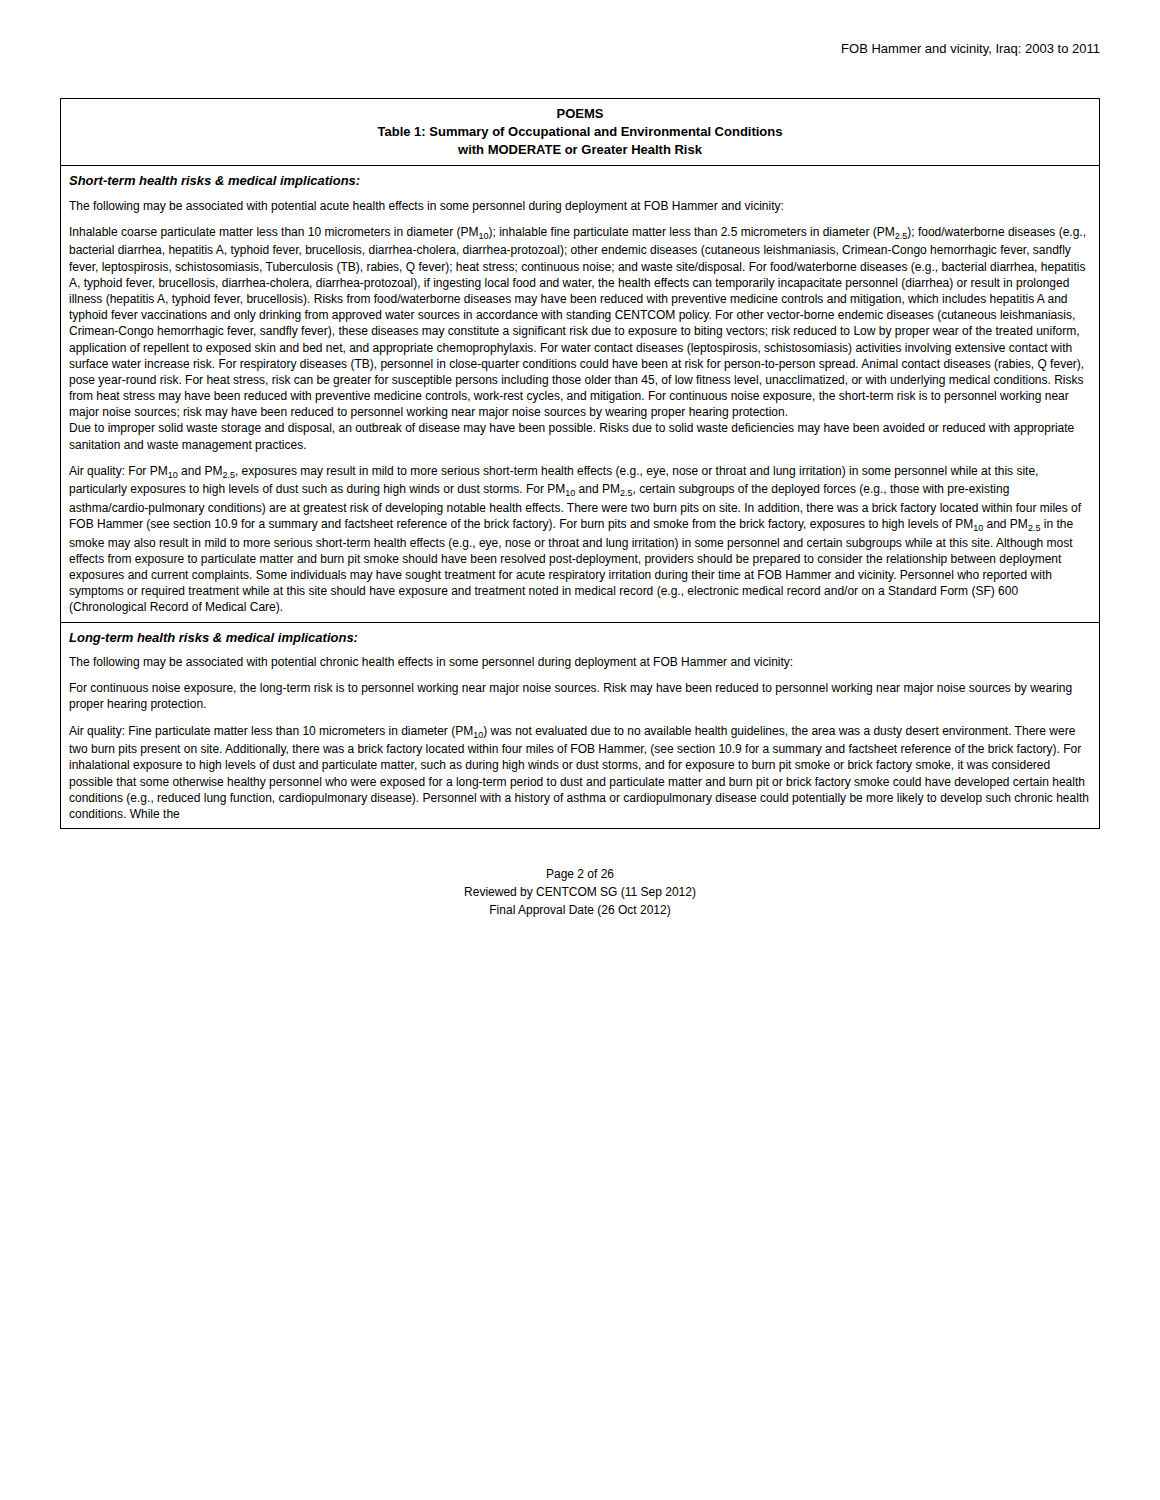FOB Hammer and vicinity, Iraq: 2003 to 2011
| POEMS Table 1: Summary of Occupational and Environmental Conditions with MODERATE or Greater Health Risk |
| Short-term health risks & medical implications: The following may be associated with potential acute health effects in some personnel during deployment at FOB Hammer and vicinity: Inhalable coarse particulate matter less than 10 micrometers in diameter (PM 10 ); inhalable fine particulate matter less than 2.5 micrometers in diameter (PM 2.5 ); food/waterborne diseases (e.g., bacterial diarrhea, hepatitis A, typhoid fever, brucellosis, diarrhea-cholera, diarrhea-protozoal); other endemic diseases (cutaneous leishmaniasis, Crimean-Congo hemorrhagic fever, sandfly fever, leptospirosis, schistosomiasis, Tuberculosis (TB), rabies, Q fever); heat stress; continuous noise; and waste site/disposal. For food/waterborne diseases (e.g., bacterial diarrhea, hepatitis A, typhoid fever, brucellosis, diarrhea-cholera, diarrhea-protozoal), if ingesting local food and water, the health effects can temporarily incapacitate personnel (diarrhea) or result in prolonged illness (hepatitis A, typhoid fever, brucellosis). Risks from food/waterborne diseases may have been reduced with preventive medicine controls and mitigation, which includes hepatitis A and typhoid fever vaccinations and only drinking from approved water sources in accordance with standing CENTCOM policy. For other vector-borne endemic diseases (cutaneous leishmaniasis, Crimean-Congo hemorrhagic fever, sandfly fever), these diseases may constitute a significant risk due to exposure to biting vectors; risk reduced to Low by proper wear of the treated uniform, application of repellent to exposed skin and bed net, and appropriate chemoprophylaxis. For water contact diseases (leptospirosis, schistosomiasis) activities involving extensive contact with surface water increase risk. For respiratory diseases (TB), personnel in close-quarter conditions could have been at risk for person-to-person spread. Animal contact diseases (rabies, Q fever), pose year-round risk. For heat stress, risk can be greater for susceptible persons including those older than 45, of low fitness level, unacclimatized, or with underlying medical conditions. Risks from heat stress may have been reduced with preventive medicine controls, work-rest cycles, and mitigation. For continuous noise exposure, the short-term risk is to personnel working near major noise sources; risk may have been reduced to personnel working near major noise sources by wearing proper hearing protection. Due to improper solid waste storage and disposal, an outbreak of disease may have been possible. Risks due to solid waste deficiencies may have been avoided or reduced with appropriate sanitation and waste management practices. Air quality: For PM 10 and PM 2.5 , exposures may result in mild to more serious short-term health effects (e.g., eye, nose or throat and lung irritation) in some personnel while at this site, particularly exposures to high levels of dust such as during high winds or dust storms. For PM 10 and PM 2.5 , certain subgroups of the deployed forces (e.g., those with pre-existing asthma/cardio-pulmonary conditions) are at greatest risk of developing notable health effects. There were two burn pits on site. In addition, there was a brick factory located within four miles of FOB Hammer (see section 10.9 for a summary and factsheet reference of the brick factory). For burn pits and smoke from the brick factory, exposures to high levels of PM 10 and PM 2.5 in the smoke may also result in mild to more serious short-term health effects (e.g., eye, nose or throat and lung irritation) in some personnel and certain subgroups while at this site. Although most effects from exposure to particulate matter and burn pit smoke should have been resolved post-deployment, providers should be prepared to consider the relationship between deployment exposures and current complaints. Some individuals may have sought treatment for acute respiratory irritation during their time at FOB Hammer and vicinity. Personnel who reported with symptoms or required treatment while at this site should have exposure and treatment noted in medical record (e.g., electronic medical record and/or on a Standard Form (SF) 600 (Chronological Record of Medical Care). |
| Long-term health risks & medical implications: The following may be associated with potential chronic health effects in some personnel during deployment at FOB Hammer and vicinity: For continuous noise exposure, the long-term risk is to personnel working near major noise sources. Risk may have been reduced to personnel working near major noise sources by wearing proper hearing protection. Air quality: Fine particulate matter less than 10 micrometers in diameter (PM 10 ) was not evaluated due to no available health guidelines, the area was a dusty desert environment. There were two burn pits present on site. Additionally, there was a brick factory located within four miles of FOB Hammer, (see section 10.9 for a summary and factsheet reference of the brick factory). For inhalational exposure to high levels of dust and particulate matter, such as during high winds or dust storms, and for exposure to burn pit smoke or brick factory smoke, it was considered possible that some otherwise healthy personnel who were exposed for a long-term period to dust and particulate matter and burn pit or brick factory smoke could have developed certain health conditions (e.g., reduced lung function, cardiopulmonary disease). Personnel with a history of asthma or cardiopulmonary disease could potentially be more likely to develop such chronic health conditions. While the |
Page 2 of 26
Reviewed by CENTCOM SG (11 Sep 2012)
Final Approval Date (26 Oct 2012)